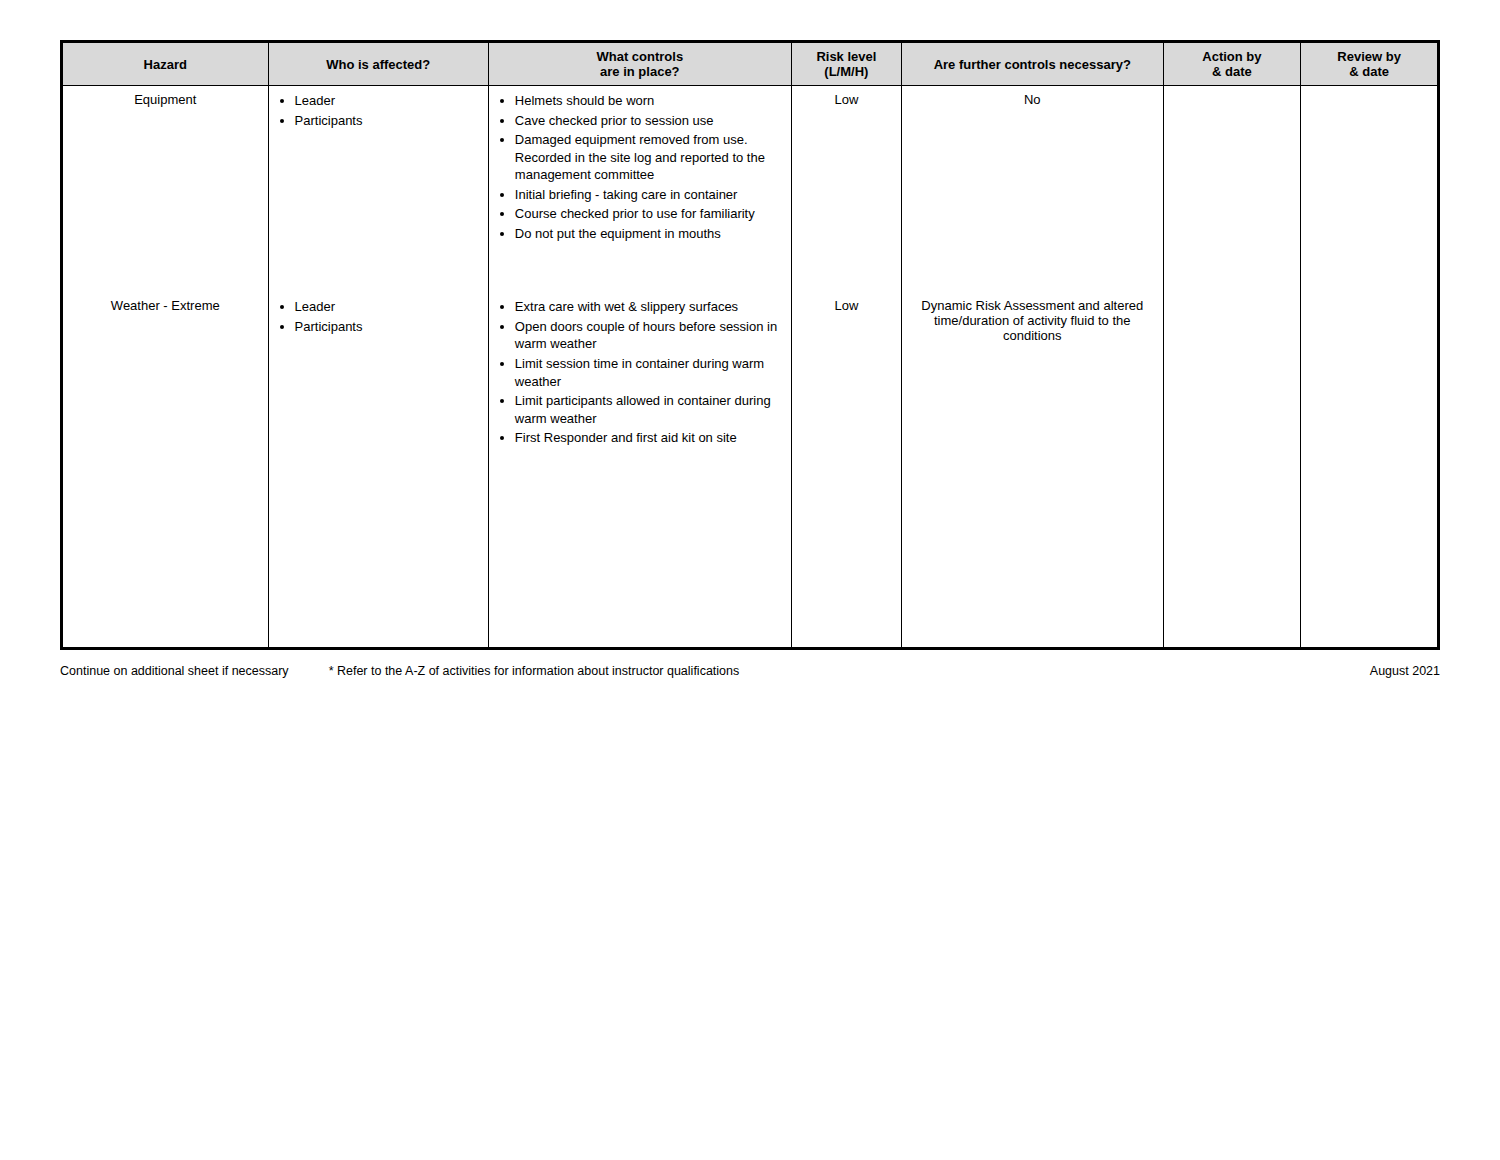| Hazard | Who is affected? | What controls are in place? | Risk level (L/M/H) | Are further controls necessary? | Action by & date | Review by & date |
| --- | --- | --- | --- | --- | --- | --- |
| Equipment | Leader Participants | Helmets should be worn Cave checked prior to session use Damaged equipment removed from use. Recorded in the site log and reported to the management committee Initial briefing - taking care in container Course checked prior to use for familiarity Do not put the equipment in mouths | Low | No | | |
| Weather - Extreme | Leader Participants | Extra care with wet & slippery surfaces Open doors couple of hours before session in warm weather Limit session time in container during warm weather Limit participants allowed in container during warm weather First Responder and first aid kit on site | Low | Dynamic Risk Assessment and altered time/duration of activity fluid to the conditions | | |
Continue on additional sheet if necessary * Refer to the A-Z of activities for information about instructor qualifications August 2021